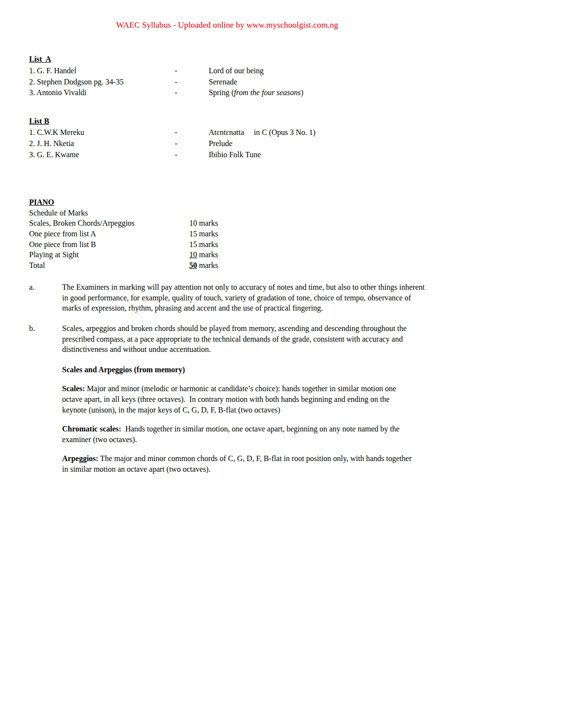WAEC Syllabus - Uploaded online by www.myschoolgist.com.ng
List A
| 1. G. F. Handel | - | Lord of our being |
| 2. Stephen Dodgson pg. 34-35 | - | Serenade |
| 3. Antonio Vivaldi | - | Spring ( from the four seasons ) |
List B
| 1. C.W.K Mereku | - | Atɛntɛnatta in C (Opus 3 No. 1) |
| 2. J. H. Nketia | - | Prelude |
| 3. G. E. Kwame | - | Ibibio Folk Tune |
PIANO
| Schedule of Marks | |
| Scales, Broken Chords/Arpeggios | 10 marks |
| One piece from list A | 15 marks |
| One piece from list B | 15 marks |
| Playing at Sight | 10 marks |
| Total | 50 marks |
| a. | The Examiners in marking will pay attention not only to accuracy of notes and time, but also to other things inherent in good performance, for example, quality of touch, variety of gradation of tone, choice of tempo, observance of marks of expression, rhythm, phrasing and accent and the use of practical fingering. |
| b. | Scales, arpeggios and broken chords should be played from memory, ascending and descending throughout the prescribed compass, at a pace appropriate to the technical demands of the grade, consistent with accuracy and distinctiveness and without undue accentuation. |
Scales and Arpeggios (from memory)
Scales: Major and minor (melodic or harmonic at candidate’s choice): hands together in similar motion one octave apart, in all keys (three octaves). In contrary motion with both hands beginning and ending on the keynote (unison), in the major keys of C, G, D, F, B-flat (two octaves)
Chromatic scales: Hands together in similar motion, one octave apart, beginning on any note named by the examiner (two octaves).
Arpeggios: The major and minor common chords of C, G, D, F, B-flat in root position only, with hands together in similar motion an octave apart (two octaves).